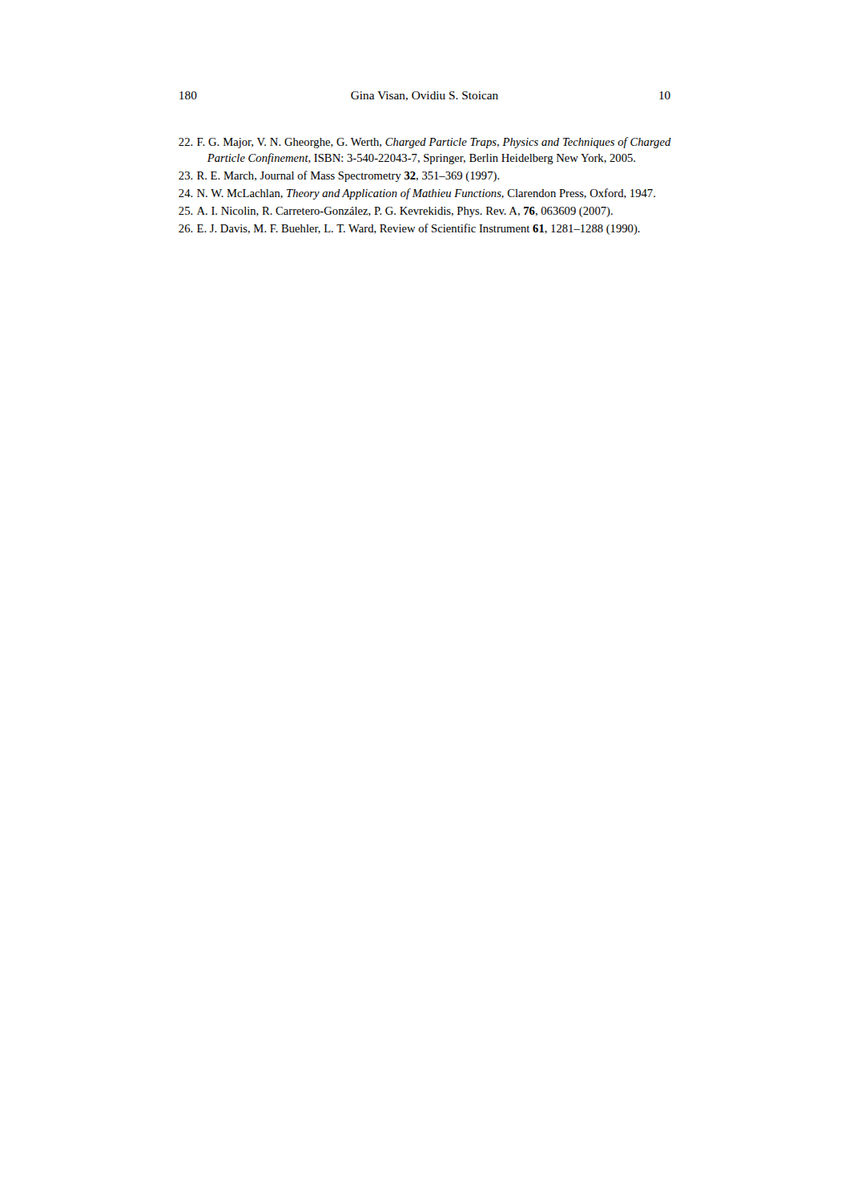180 Gina Visan, Ovidiu S. Stoican 10
22. F. G. Major, V. N. Gheorghe, G. Werth, Charged Particle Traps, Physics and Techniques of Charged Particle Confinement, ISBN: 3-540-22043-7, Springer, Berlin Heidelberg New York, 2005.
23. R. E. March, Journal of Mass Spectrometry 32, 351–369 (1997).
24. N. W. McLachlan, Theory and Application of Mathieu Functions, Clarendon Press, Oxford, 1947.
25. A. I. Nicolin, R. Carretero-González, P. G. Kevrekidis, Phys. Rev. A, 76, 063609 (2007).
26. E. J. Davis, M. F. Buehler, L. T. Ward, Review of Scientific Instrument 61, 1281–1288 (1990).